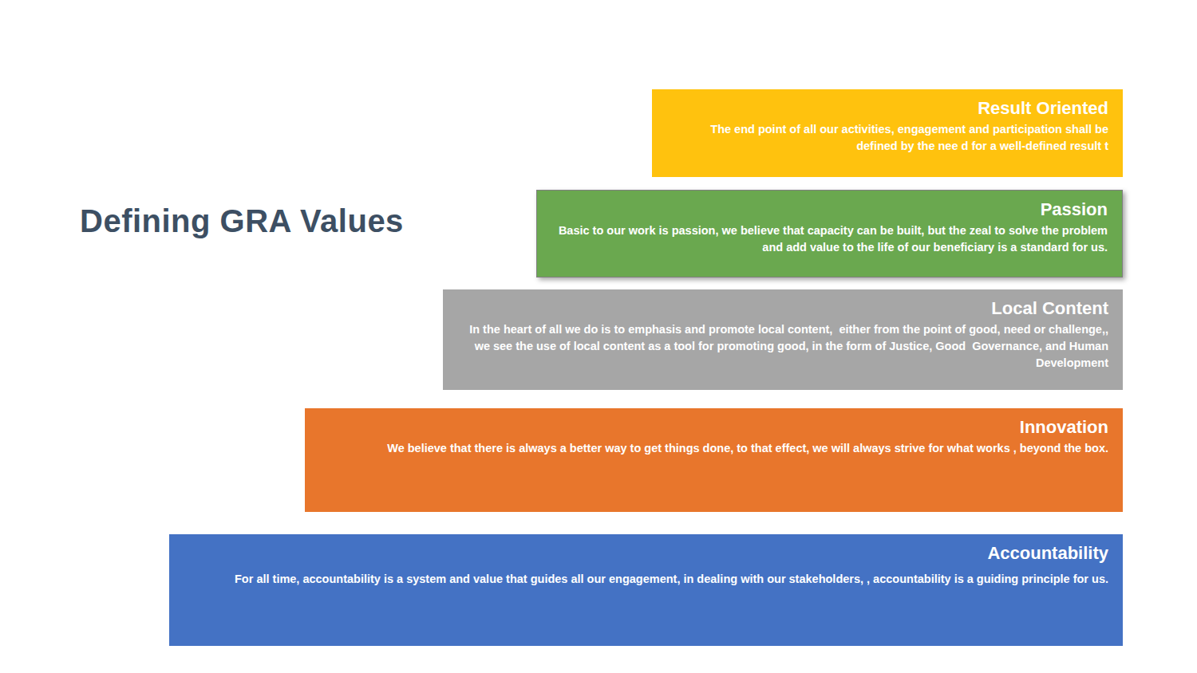Defining GRA Values
Result Oriented
The end point of all our activities, engagement and participation shall be defined by the nee d for a well-defined result t
Passion
Basic to our work is passion, we believe that capacity can be built, but the zeal to solve the problem and add value to the life of our beneficiary is a standard for us.
Local Content
In the heart of all we do is to emphasis and promote local content, either from the point of good, need or challenge,, we see the use of local content as a tool for promoting good, in the form of Justice, Good Governance, and Human Development
Innovation
We believe that there is always a better way to get things done, to that effect, we will always strive for what works , beyond the box.
Accountability
For all time, accountability is a system and value that guides all our engagement, in dealing with our stakeholders, , accountability is a guiding principle for us.